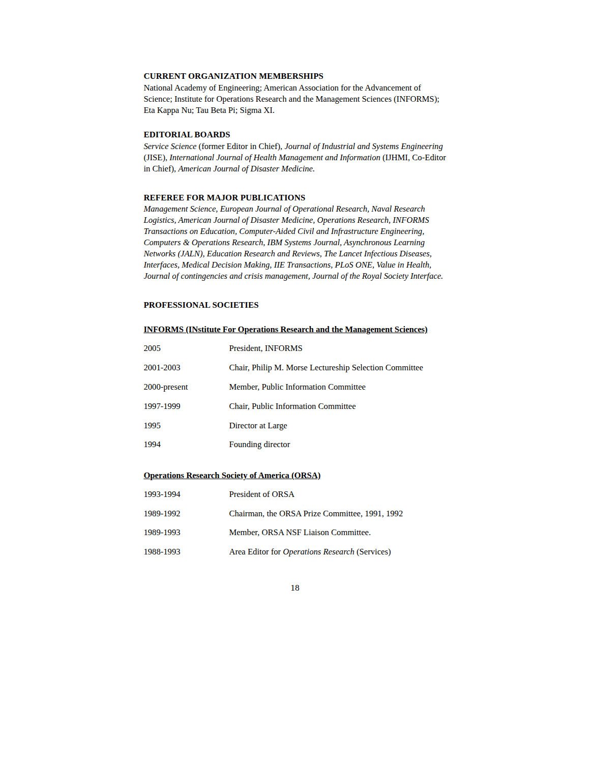CURRENT ORGANIZATION MEMBERSHIPS
National Academy of Engineering; American Association for the Advancement of Science; Institute for Operations Research and the Management Sciences (INFORMS); Eta Kappa Nu; Tau Beta Pi; Sigma XI.
EDITORIAL BOARDS
Service Science (former Editor in Chief), Journal of Industrial and Systems Engineering (JISE), International Journal of Health Management and Information (IJHMI, Co-Editor in Chief), American Journal of Disaster Medicine.
REFEREE FOR MAJOR PUBLICATIONS
Management Science, European Journal of Operational Research, Naval Research Logistics, American Journal of Disaster Medicine, Operations Research, INFORMS Transactions on Education, Computer-Aided Civil and Infrastructure Engineering, Computers & Operations Research, IBM Systems Journal, Asynchronous Learning Networks (JALN), Education Research and Reviews, The Lancet Infectious Diseases, Interfaces, Medical Decision Making, IIE Transactions, PLoS ONE, Value in Health, Journal of contingencies and crisis management, Journal of the Royal Society Interface.
PROFESSIONAL SOCIETIES
INFORMS (INstitute For Operations Research and the Management Sciences)
| 2005 | President, INFORMS |
| 2001-2003 | Chair, Philip M. Morse Lectureship Selection Committee |
| 2000-present | Member, Public Information Committee |
| 1997-1999 | Chair, Public Information Committee |
| 1995 | Director at Large |
| 1994 | Founding director |
Operations Research Society of America (ORSA)
| 1993-1994 | President of ORSA |
| 1989-1992 | Chairman, the ORSA Prize Committee, 1991, 1992 |
| 1989-1993 | Member, ORSA NSF Liaison Committee. |
| 1988-1993 | Area Editor for Operations Research (Services) |
18